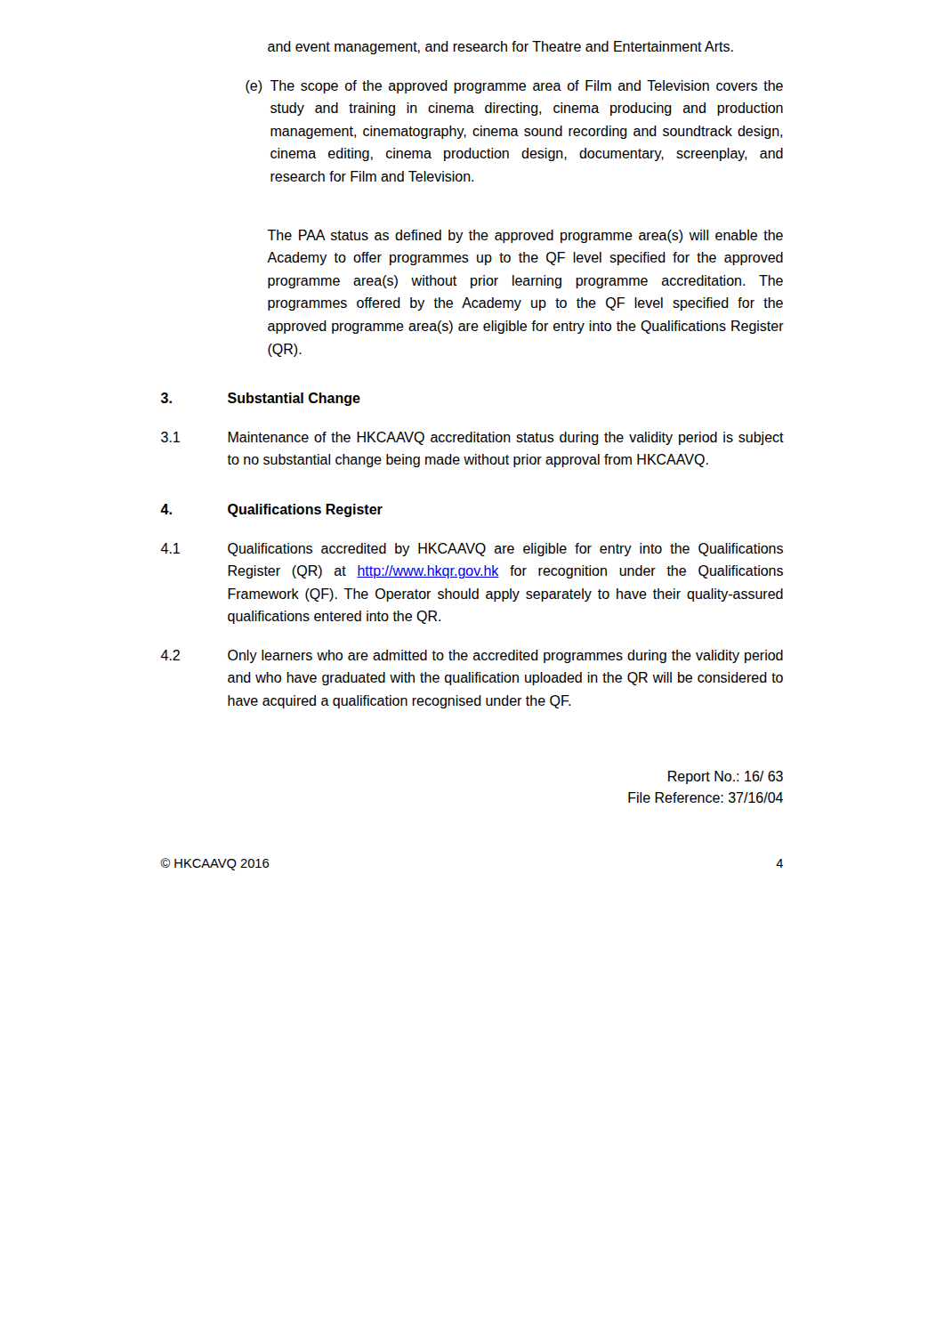and event management, and research for Theatre and Entertainment Arts.
(e) The scope of the approved programme area of Film and Television covers the study and training in cinema directing, cinema producing and production management, cinematography, cinema sound recording and soundtrack design, cinema editing, cinema production design, documentary, screenplay, and research for Film and Television.
The PAA status as defined by the approved programme area(s) will enable the Academy to offer programmes up to the QF level specified for the approved programme area(s) without prior learning programme accreditation. The programmes offered by the Academy up to the QF level specified for the approved programme area(s) are eligible for entry into the Qualifications Register (QR).
3.
Substantial Change
3.1
Maintenance of the HKCAAVQ accreditation status during the validity period is subject to no substantial change being made without prior approval from HKCAAVQ.
4.
Qualifications Register
4.1
Qualifications accredited by HKCAAVQ are eligible for entry into the Qualifications Register (QR) at http://www.hkqr.gov.hk for recognition under the Qualifications Framework (QF). The Operator should apply separately to have their quality-assured qualifications entered into the QR.
4.2
Only learners who are admitted to the accredited programmes during the validity period and who have graduated with the qualification uploaded in the QR will be considered to have acquired a qualification recognised under the QF.
Report No.: 16/ 63
File Reference: 37/16/04
© HKCAAVQ 2016 4